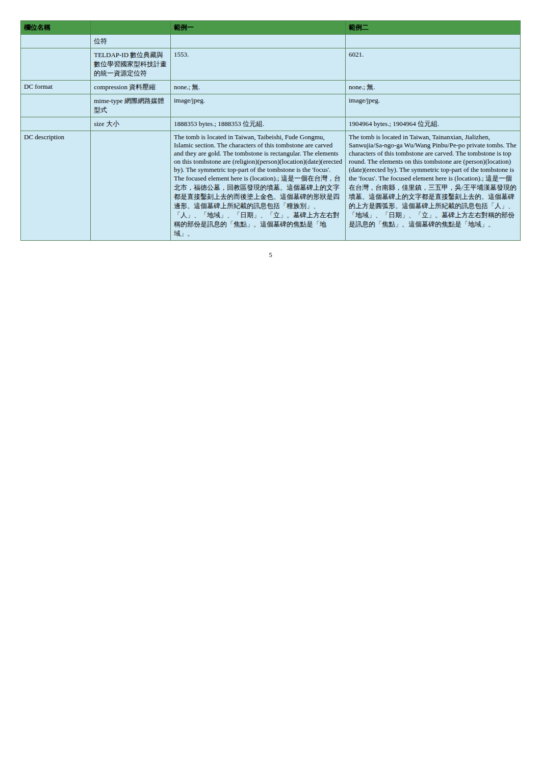| 欄位名稱 | | 範例一 | 範例二 |
| --- | --- | --- | --- |
| | 位符 | | |
| | TELDAP-ID 數位典藏與數位學習國家型科技計畫的統一資源定位符 | 1553. | 6021. |
| DC format | compression 資料壓縮 | none.; 無. | none.; 無. |
| | mime-type 網際網路媒體型式 | image/jpeg. | image/jpeg. |
| | size 大小 | 1888353 bytes.; 1888353 位元組. | 1904964 bytes.; 1904964 位元組. |
| DC description | | The tomb is located in Taiwan, Taibeishi, Fude Gongmu, Islamic section. The characters of this tombstone are carved and they are gold. The tombstone is rectangular. The elements on this tombstone are (religion)(person)(location)(date)(erected by). The symmetric top-part of the tombstone is the 'focus'. The focused element here is (location).; 這是一個在台灣，台北市，福德公墓，回教區發現的墳墓。這個墓碑上的文字都是直接鑿刻上去的而後塗上金色。這個墓碑的形狀是四邊形。這個墓碑上所紀載的訊息包括「種族別」、「人」、「地域」、「日期」、「立」。墓碑上方左右對稱的部份是訊息的「焦點」。這個墓碑的焦點是「地域」。 | The tomb is located in Taiwan, Tainanxian, Jializhen, Sanwujia/Sa-ngo-ga Wu/Wang Pinbu/Pe-po private tombs. The characters of this tombstone are carved. The tombstone is top round. The elements on this tombstone are (person)(location)(date)(erected by). The symmetric top-part of the tombstone is the 'focus'. The focused element here is (location).; 這是一個在台灣，台南縣，佳里鎮，三五甲，吳/王平埔漢墓發現的墳墓。這個墓碑上的文字都是直接鑿刻上去的。這個墓碑的上方是圓弧形。這個墓碑上所紀載的訊息包括「人」、「地域」、「日期」、「立」。墓碑上方左右對稱的部份是訊息的「焦點」。這個墓碑的焦點是「地域」。 |
5